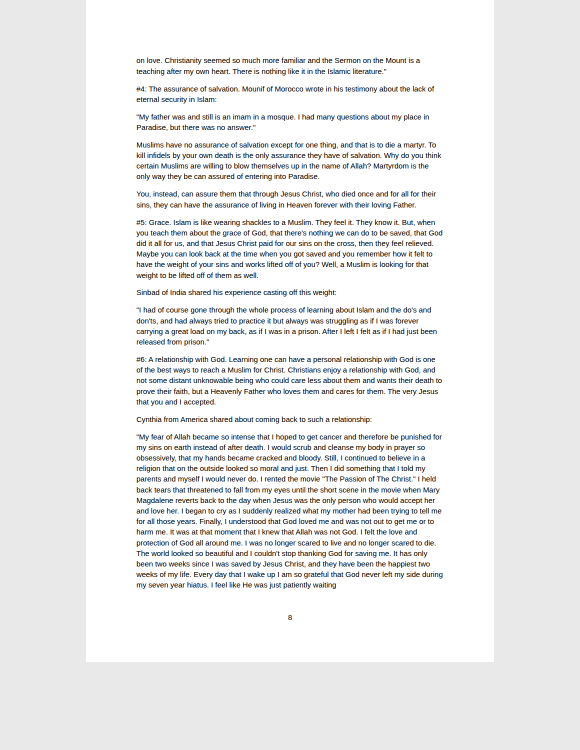on love. Christianity seemed so much more familiar and the Sermon on the Mount is a teaching after my own heart. There is nothing like it in the Islamic literature."
#4: The assurance of salvation. Mounif of Morocco wrote in his testimony about the lack of eternal security in Islam:
"My father was and still is an imam in a mosque. I had many questions about my place in Paradise, but there was no answer."
Muslims have no assurance of salvation except for one thing, and that is to die a martyr. To kill infidels by your own death is the only assurance they have of salvation. Why do you think certain Muslims are willing to blow themselves up in the name of Allah? Martyrdom is the only way they be can assured of entering into Paradise.
You, instead, can assure them that through Jesus Christ, who died once and for all for their sins, they can have the assurance of living in Heaven forever with their loving Father.
#5: Grace. Islam is like wearing shackles to a Muslim. They feel it. They know it. But, when you teach them about the grace of God, that there's nothing we can do to be saved, that God did it all for us, and that Jesus Christ paid for our sins on the cross, then they feel relieved. Maybe you can look back at the time when you got saved and you remember how it felt to have the weight of your sins and works lifted off of you? Well, a Muslim is looking for that weight to be lifted off of them as well.
Sinbad of India shared his experience casting off this weight:
"I had of course gone through the whole process of learning about Islam and the do's and don'ts, and had always tried to practice it but always was struggling as if I was forever carrying a great load on my back, as if I was in a prison. After I left I felt as if I had just been released from prison."
#6: A relationship with God. Learning one can have a personal relationship with God is one of the best ways to reach a Muslim for Christ. Christians enjoy a relationship with God, and not some distant unknowable being who could care less about them and wants their death to prove their faith, but a Heavenly Father who loves them and cares for them. The very Jesus that you and I accepted.
Cynthia from America shared about coming back to such a relationship:
"My fear of Allah became so intense that I hoped to get cancer and therefore be punished for my sins on earth instead of after death. I would scrub and cleanse my body in prayer so obsessively, that my hands became cracked and bloody. Still, I continued to believe in a religion that on the outside looked so moral and just. Then I did something that I told my parents and myself I would never do. I rented the movie "The Passion of The Christ." I held back tears that threatened to fall from my eyes until the short scene in the movie when Mary Magdalene reverts back to the day when Jesus was the only person who would accept her and love her. I began to cry as I suddenly realized what my mother had been trying to tell me for all those years. Finally, I understood that God loved me and was not out to get me or to harm me. It was at that moment that I knew that Allah was not God. I felt the love and protection of God all around me. I was no longer scared to live and no longer scared to die. The world looked so beautiful and I couldn't stop thanking God for saving me. It has only been two weeks since I was saved by Jesus Christ, and they have been the happiest two weeks of my life. Every day that I wake up I am so grateful that God never left my side during my seven year hiatus. I feel like He was just patiently waiting
8